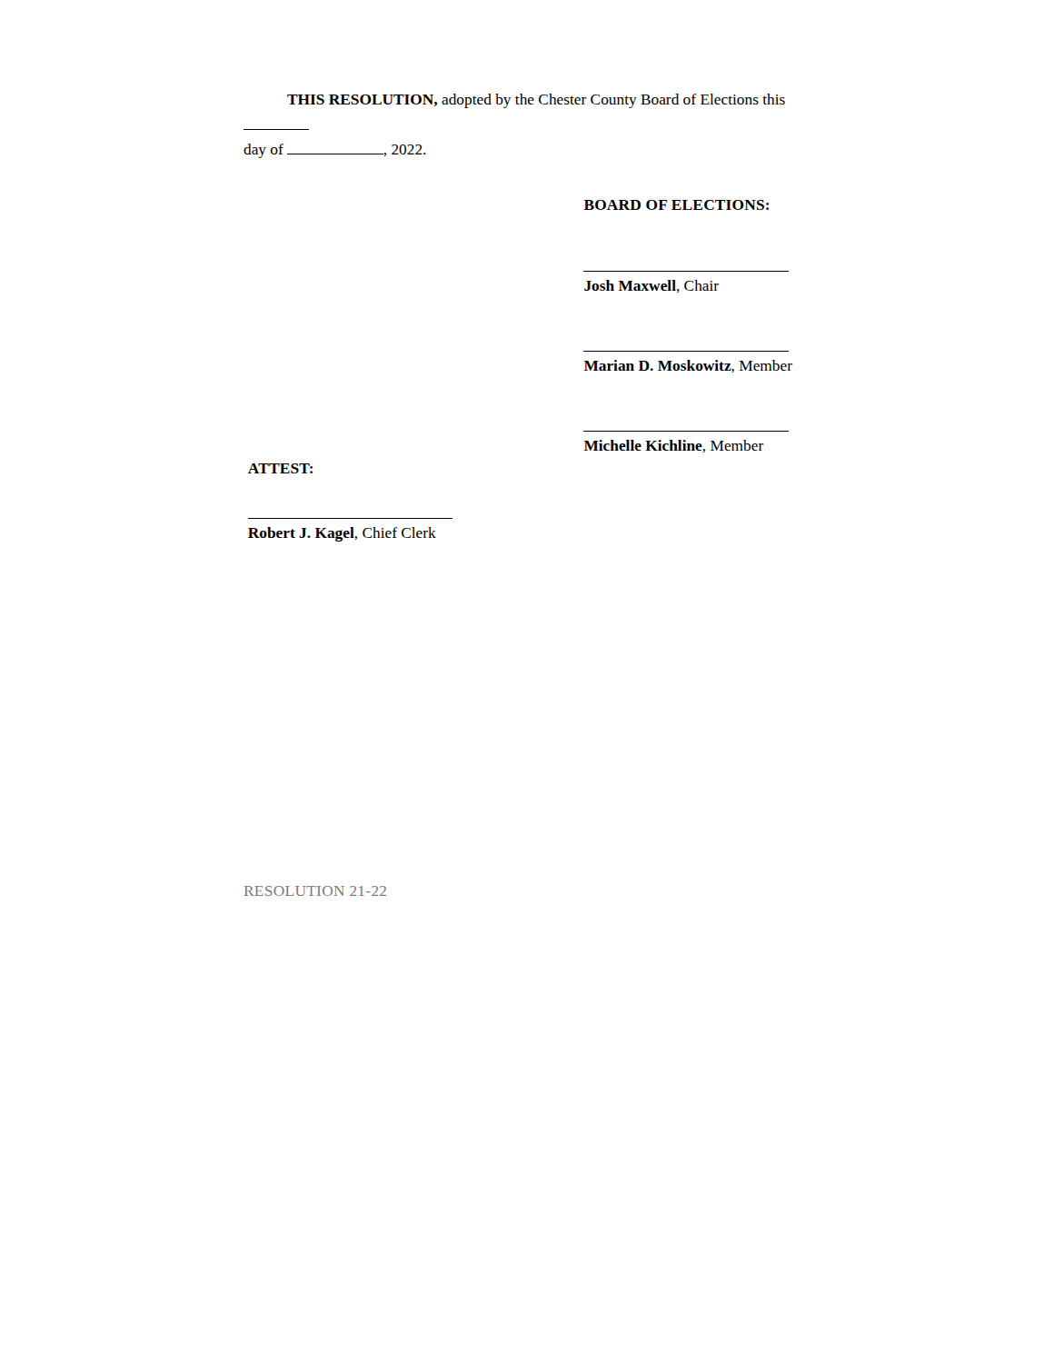THIS RESOLUTION, adopted by the Chester County Board of Elections this day of , 2022.
BOARD OF ELECTIONS:
Josh Maxwell, Chair
Marian D. Moskowitz, Member
Michelle Kichline, Member
ATTEST:
Robert J. Kagel, Chief Clerk
RESOLUTION 21-22